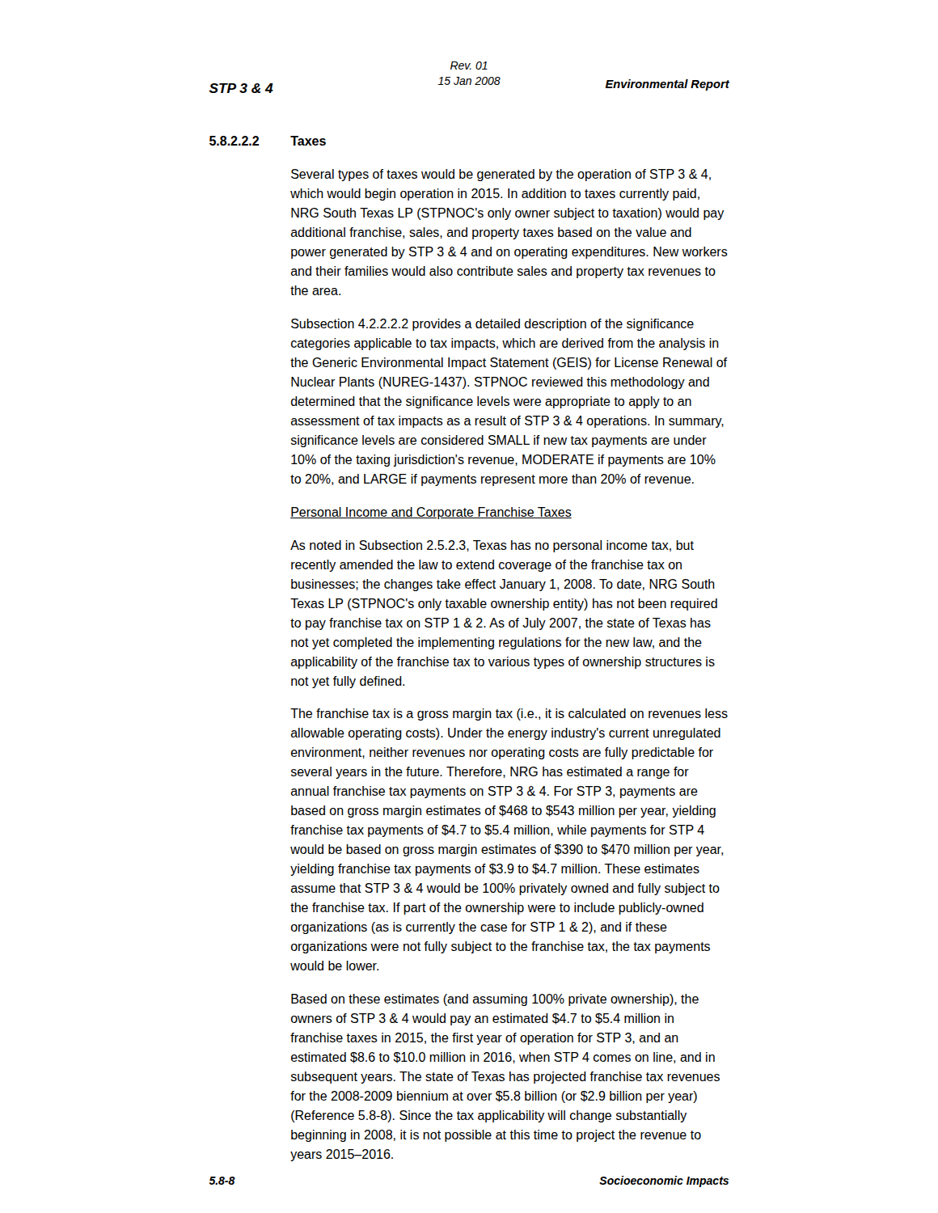Rev. 01
15 Jan 2008
STP 3 & 4
Environmental Report
5.8.2.2.2 Taxes
Several types of taxes would be generated by the operation of STP 3 & 4, which would begin operation in 2015. In addition to taxes currently paid, NRG South Texas LP (STPNOC's only owner subject to taxation) would pay additional franchise, sales, and property taxes based on the value and power generated by STP 3 & 4 and on operating expenditures. New workers and their families would also contribute sales and property tax revenues to the area.
Subsection 4.2.2.2.2 provides a detailed description of the significance categories applicable to tax impacts, which are derived from the analysis in the Generic Environmental Impact Statement (GEIS) for License Renewal of Nuclear Plants (NUREG-1437). STPNOC reviewed this methodology and determined that the significance levels were appropriate to apply to an assessment of tax impacts as a result of STP 3 & 4 operations. In summary, significance levels are considered SMALL if new tax payments are under 10% of the taxing jurisdiction's revenue, MODERATE if payments are 10% to 20%, and LARGE if payments represent more than 20% of revenue.
Personal Income and Corporate Franchise Taxes
As noted in Subsection 2.5.2.3, Texas has no personal income tax, but recently amended the law to extend coverage of the franchise tax on businesses; the changes take effect January 1, 2008. To date, NRG South Texas LP (STPNOC's only taxable ownership entity) has not been required to pay franchise tax on STP 1 & 2. As of July 2007, the state of Texas has not yet completed the implementing regulations for the new law, and the applicability of the franchise tax to various types of ownership structures is not yet fully defined.
The franchise tax is a gross margin tax (i.e., it is calculated on revenues less allowable operating costs). Under the energy industry's current unregulated environment, neither revenues nor operating costs are fully predictable for several years in the future. Therefore, NRG has estimated a range for annual franchise tax payments on STP 3 & 4. For STP 3, payments are based on gross margin estimates of $468 to $543 million per year, yielding franchise tax payments of $4.7 to $5.4 million, while payments for STP 4 would be based on gross margin estimates of $390 to $470 million per year, yielding franchise tax payments of $3.9 to $4.7 million. These estimates assume that STP 3 & 4 would be 100% privately owned and fully subject to the franchise tax. If part of the ownership were to include publicly-owned organizations (as is currently the case for STP 1 & 2), and if these organizations were not fully subject to the franchise tax, the tax payments would be lower.
Based on these estimates (and assuming 100% private ownership), the owners of STP 3 & 4 would pay an estimated $4.7 to $5.4 million in franchise taxes in 2015, the first year of operation for STP 3, and an estimated $8.6 to $10.0 million in 2016, when STP 4 comes on line, and in subsequent years. The state of Texas has projected franchise tax revenues for the 2008-2009 biennium at over $5.8 billion (or $2.9 billion per year) (Reference 5.8-8). Since the tax applicability will change substantially beginning in 2008, it is not possible at this time to project the revenue to years 2015–2016.
5.8-8 Socioeconomic Impacts